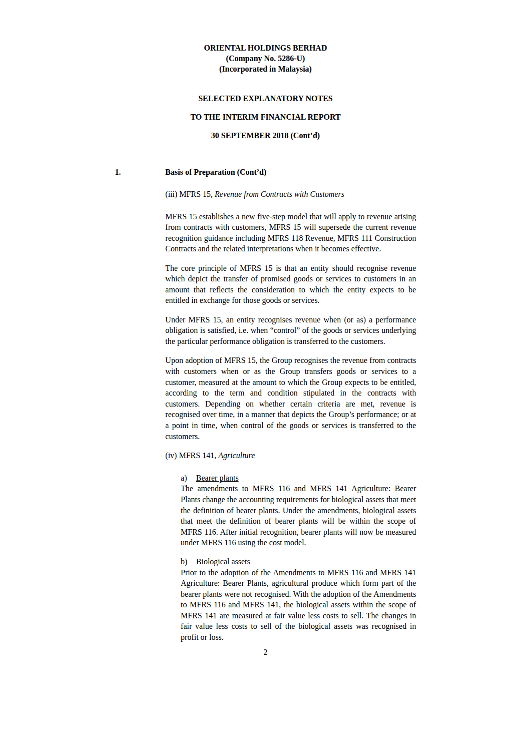ORIENTAL HOLDINGS BERHAD
(Company No. 5286-U)
(Incorporated in Malaysia)
SELECTED EXPLANATORY NOTES
TO THE INTERIM FINANCIAL REPORT
30 SEPTEMBER 2018 (Cont’d)
1.
Basis of Preparation (Cont’d)
(iii) MFRS 15, Revenue from Contracts with Customers
MFRS 15 establishes a new five-step model that will apply to revenue arising from contracts with customers, MFRS 15 will supersede the current revenue recognition guidance including MFRS 118 Revenue, MFRS 111 Construction Contracts and the related interpretations when it becomes effective.
The core principle of MFRS 15 is that an entity should recognise revenue which depict the transfer of promised goods or services to customers in an amount that reflects the consideration to which the entity expects to be entitled in exchange for those goods or services.
Under MFRS 15, an entity recognises revenue when (or as) a performance obligation is satisfied, i.e. when “control” of the goods or services underlying the particular performance obligation is transferred to the customers.
Upon adoption of MFRS 15, the Group recognises the revenue from contracts with customers when or as the Group transfers goods or services to a customer, measured at the amount to which the Group expects to be entitled, according to the term and condition stipulated in the contracts with customers. Depending on whether certain criteria are met, revenue is recognised over time, in a manner that depicts the Group’s performance; or at a point in time, when control of the goods or services is transferred to the customers.
(iv) MFRS 141, Agriculture
a) Bearer plants
The amendments to MFRS 116 and MFRS 141 Agriculture: Bearer Plants change the accounting requirements for biological assets that meet the definition of bearer plants. Under the amendments, biological assets that meet the definition of bearer plants will be within the scope of MFRS 116. After initial recognition, bearer plants will now be measured under MFRS 116 using the cost model.
b) Biological assets
Prior to the adoption of the Amendments to MFRS 116 and MFRS 141 Agriculture: Bearer Plants, agricultural produce which form part of the bearer plants were not recognised. With the adoption of the Amendments to MFRS 116 and MFRS 141, the biological assets within the scope of MFRS 141 are measured at fair value less costs to sell. The changes in fair value less costs to sell of the biological assets was recognised in profit or loss.
2